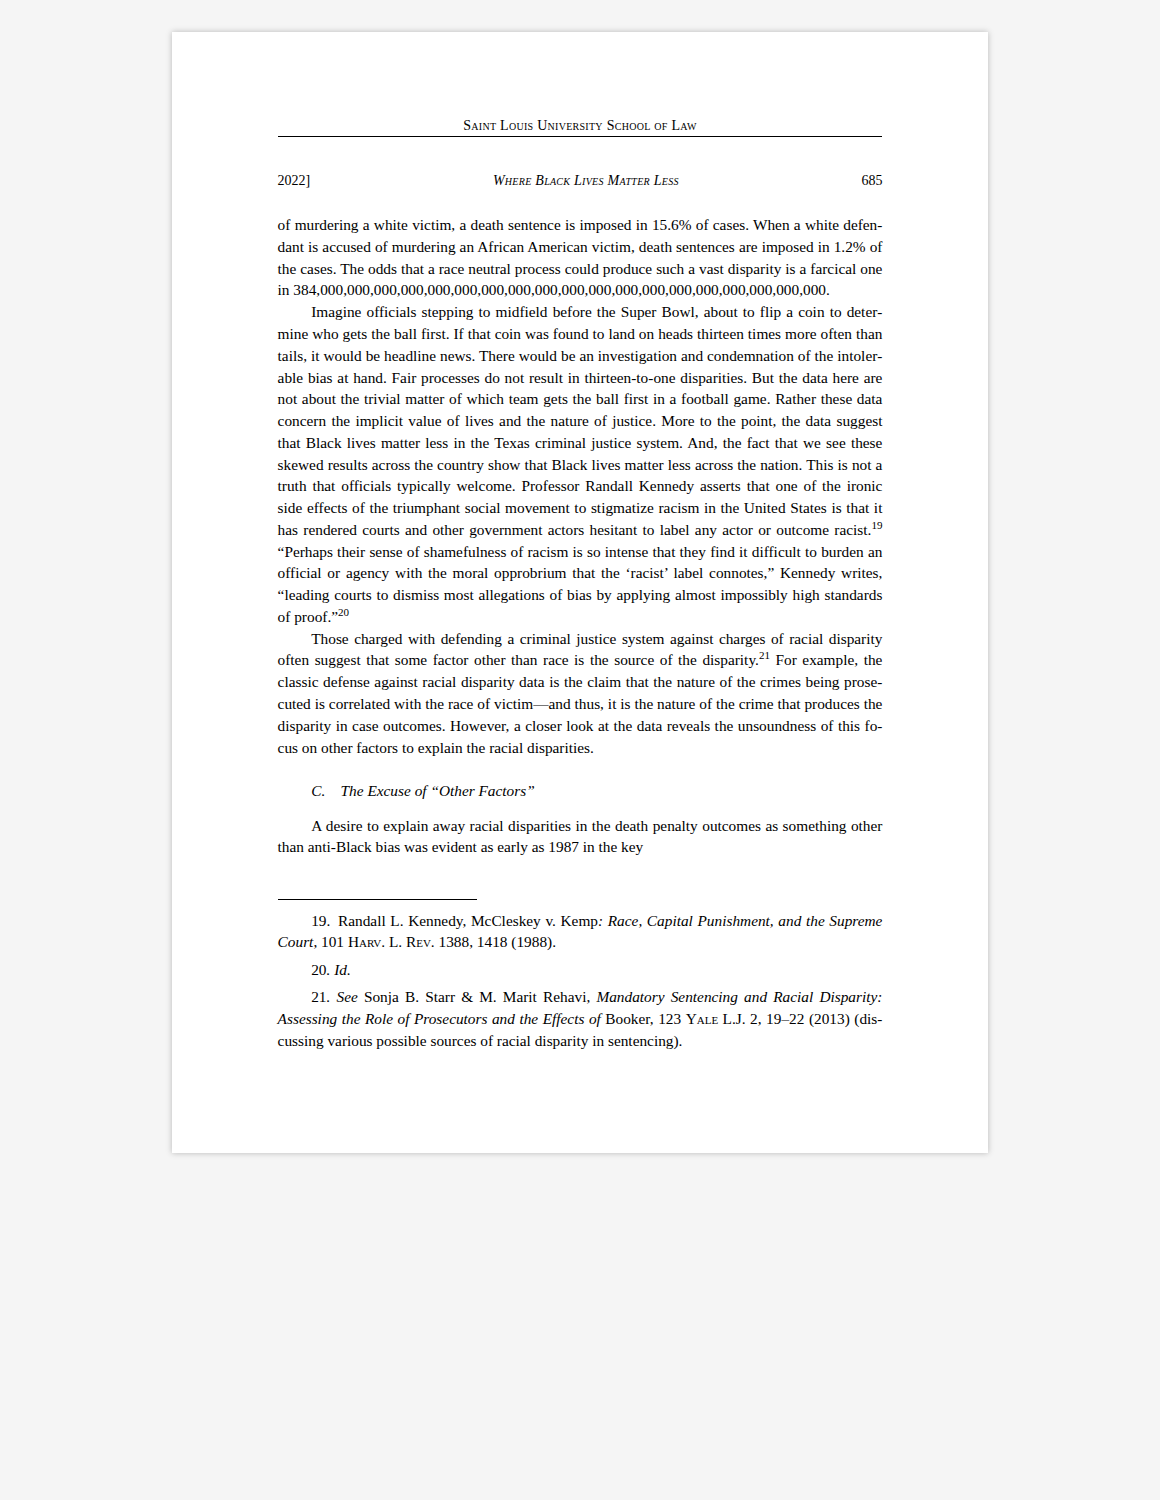Saint Louis University School of Law
2022] Where Black Lives Matter Less 685
of murdering a white victim, a death sentence is imposed in 15.6% of cases. When a white defendant is accused of murdering an African American victim, death sentences are imposed in 1.2% of the cases. The odds that a race neutral process could produce such a vast disparity is a farcical one in 384,000,000,000,000,000,000,000,000,000,000,000,000,000,000,000,000,000,000,000.
Imagine officials stepping to midfield before the Super Bowl, about to flip a coin to determine who gets the ball first. If that coin was found to land on heads thirteen times more often than tails, it would be headline news. There would be an investigation and condemnation of the intolerable bias at hand. Fair processes do not result in thirteen-to-one disparities. But the data here are not about the trivial matter of which team gets the ball first in a football game. Rather these data concern the implicit value of lives and the nature of justice. More to the point, the data suggest that Black lives matter less in the Texas criminal justice system. And, the fact that we see these skewed results across the country show that Black lives matter less across the nation. This is not a truth that officials typically welcome. Professor Randall Kennedy asserts that one of the ironic side effects of the triumphant social movement to stigmatize racism in the United States is that it has rendered courts and other government actors hesitant to label any actor or outcome racist.19 “Perhaps their sense of shamefulness of racism is so intense that they find it difficult to burden an official or agency with the moral opprobrium that the ‘racist’ label connotes,” Kennedy writes, “leading courts to dismiss most allegations of bias by applying almost impossibly high standards of proof.”20
Those charged with defending a criminal justice system against charges of racial disparity often suggest that some factor other than race is the source of the disparity.21 For example, the classic defense against racial disparity data is the claim that the nature of the crimes being prosecuted is correlated with the race of victim—and thus, it is the nature of the crime that produces the disparity in case outcomes. However, a closer look at the data reveals the unsoundness of this focus on other factors to explain the racial disparities.
C. The Excuse of “Other Factors”
A desire to explain away racial disparities in the death penalty outcomes as something other than anti-Black bias was evident as early as 1987 in the key
19. Randall L. Kennedy, McCleskey v. Kemp: Race, Capital Punishment, and the Supreme Court, 101 Harv. L. Rev. 1388, 1418 (1988).
20. Id.
21. See Sonja B. Starr & M. Marit Rehavi, Mandatory Sentencing and Racial Disparity: Assessing the Role of Prosecutors and the Effects of Booker, 123 Yale L.J. 2, 19–22 (2013) (discussing various possible sources of racial disparity in sentencing).